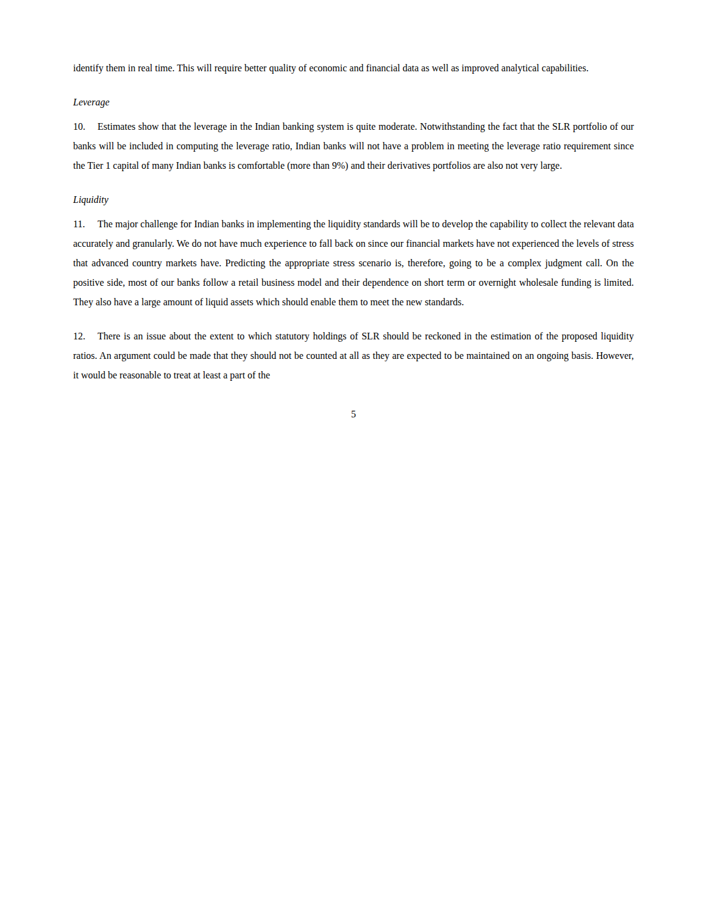identify them in real time. This will require better quality of economic and financial data as well as improved analytical capabilities.
Leverage
10. Estimates show that the leverage in the Indian banking system is quite moderate. Notwithstanding the fact that the SLR portfolio of our banks will be included in computing the leverage ratio, Indian banks will not have a problem in meeting the leverage ratio requirement since the Tier 1 capital of many Indian banks is comfortable (more than 9%) and their derivatives portfolios are also not very large.
Liquidity
11. The major challenge for Indian banks in implementing the liquidity standards will be to develop the capability to collect the relevant data accurately and granularly. We do not have much experience to fall back on since our financial markets have not experienced the levels of stress that advanced country markets have. Predicting the appropriate stress scenario is, therefore, going to be a complex judgment call. On the positive side, most of our banks follow a retail business model and their dependence on short term or overnight wholesale funding is limited. They also have a large amount of liquid assets which should enable them to meet the new standards.
12. There is an issue about the extent to which statutory holdings of SLR should be reckoned in the estimation of the proposed liquidity ratios. An argument could be made that they should not be counted at all as they are expected to be maintained on an ongoing basis. However, it would be reasonable to treat at least a part of the
5